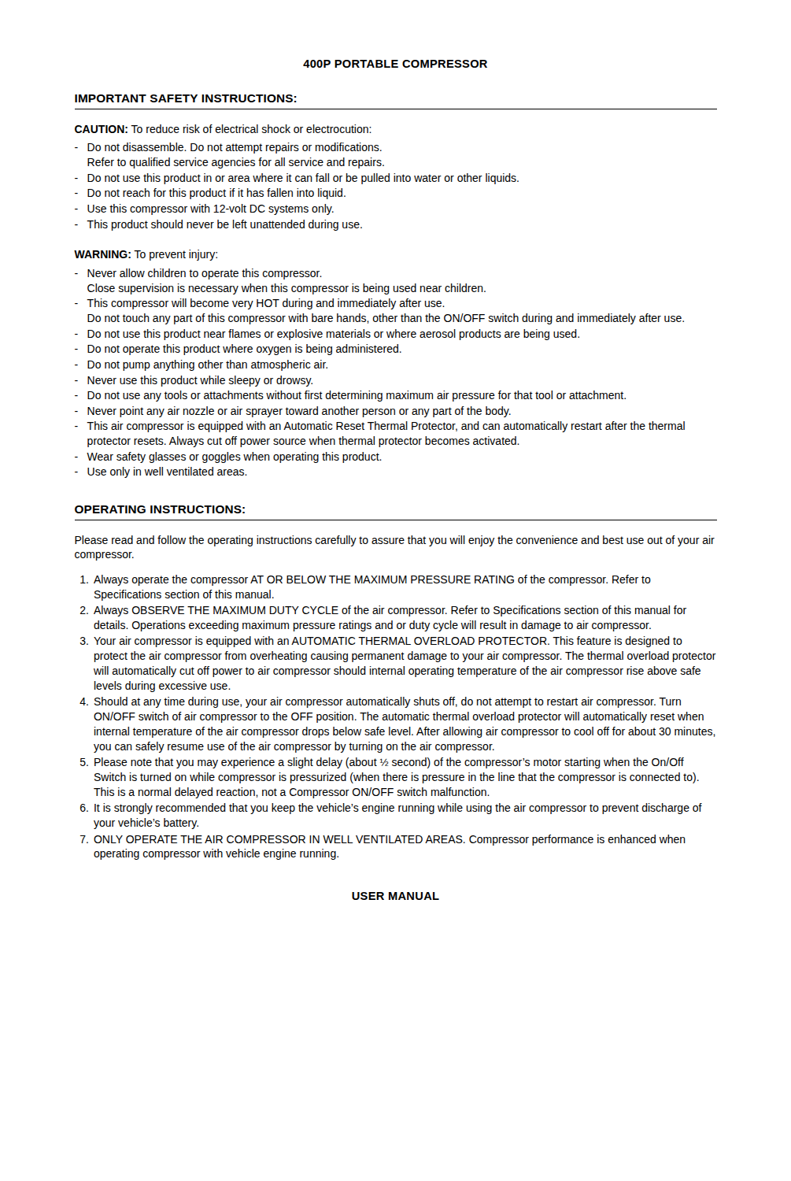400P PORTABLE COMPRESSOR
IMPORTANT SAFETY INSTRUCTIONS:
CAUTION: To reduce risk of electrical shock or electrocution:
Do not disassemble. Do not attempt repairs or modifications. Refer to qualified service agencies for all service and repairs.
Do not use this product in or area where it can fall or be pulled into water or other liquids.
Do not reach for this product if it has fallen into liquid.
Use this compressor with 12-volt DC systems only.
This product should never be left unattended during use.
WARNING: To prevent injury:
Never allow children to operate this compressor. Close supervision is necessary when this compressor is being used near children.
This compressor will become very HOT during and immediately after use. Do not touch any part of this compressor with bare hands, other than the ON/OFF switch during and immediately after use.
Do not use this product near flames or explosive materials or where aerosol products are being used.
Do not operate this product where oxygen is being administered.
Do not pump anything other than atmospheric air.
Never use this product while sleepy or drowsy.
Do not use any tools or attachments without first determining maximum air pressure for that tool or attachment.
Never point any air nozzle or air sprayer toward another person or any part of the body.
This air compressor is equipped with an Automatic Reset Thermal Protector, and can automatically restart after the thermal protector resets. Always cut off power source when thermal protector becomes activated.
Wear safety glasses or goggles when operating this product.
Use only in well ventilated areas.
OPERATING INSTRUCTIONS:
Please read and follow the operating instructions carefully to assure that you will enjoy the convenience and best use out of your air compressor.
Always operate the compressor AT OR BELOW THE MAXIMUM PRESSURE RATING of the compressor. Refer to Specifications section of this manual.
Always OBSERVE THE MAXIMUM DUTY CYCLE of the air compressor. Refer to Specifications section of this manual for details. Operations exceeding maximum pressure ratings and or duty cycle will result in damage to air compressor.
Your air compressor is equipped with an AUTOMATIC THERMAL OVERLOAD PROTECTOR. This feature is designed to protect the air compressor from overheating causing permanent damage to your air compressor. The thermal overload protector will automatically cut off power to air compressor should internal operating temperature of the air compressor rise above safe levels during excessive use.
Should at any time during use, your air compressor automatically shuts off, do not attempt to restart air compressor. Turn ON/OFF switch of air compressor to the OFF position. The automatic thermal overload protector will automatically reset when internal temperature of the air compressor drops below safe level. After allowing air compressor to cool off for about 30 minutes, you can safely resume use of the air compressor by turning on the air compressor.
Please note that you may experience a slight delay (about ½ second) of the compressor’s motor starting when the On/Off Switch is turned on while compressor is pressurized (when there is pressure in the line that the compressor is connected to). This is a normal delayed reaction, not a Compressor ON/OFF switch malfunction.
It is strongly recommended that you keep the vehicle’s engine running while using the air compressor to prevent discharge of your vehicle’s battery.
ONLY OPERATE THE AIR COMPRESSOR IN WELL VENTILATED AREAS. Compressor performance is enhanced when operating compressor with vehicle engine running.
USER MANUAL